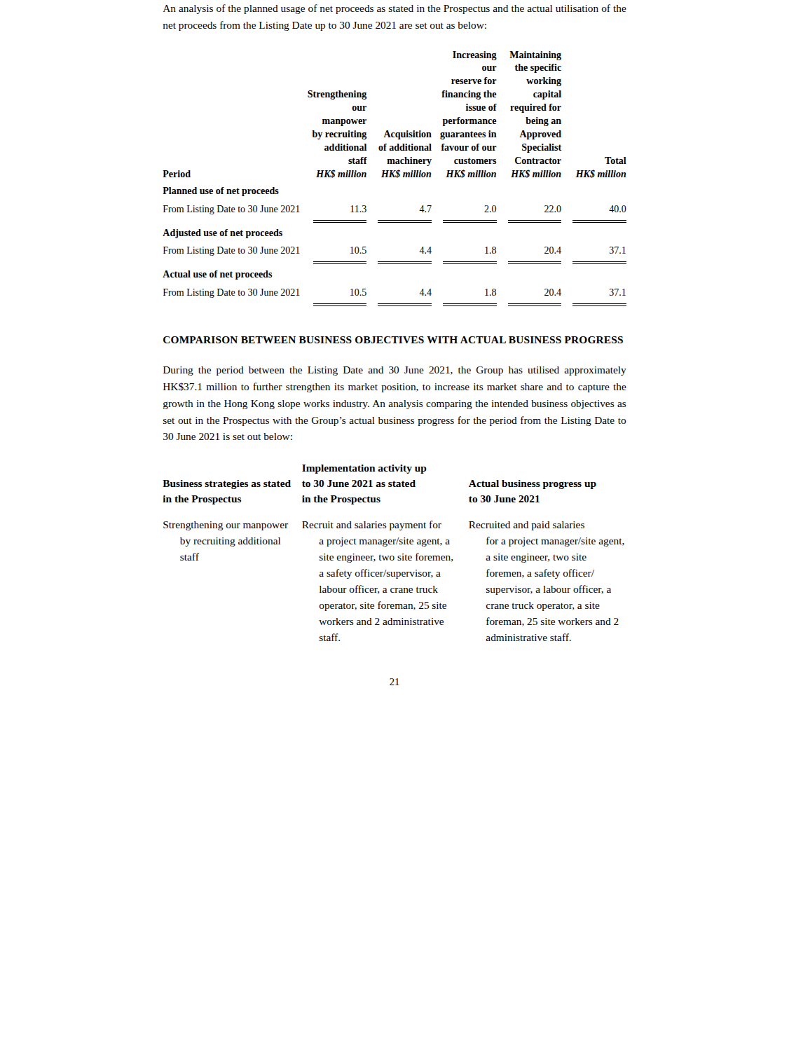An analysis of the planned usage of net proceeds as stated in the Prospectus and the actual utilisation of the net proceeds from the Listing Date up to 30 June 2021 are set out as below:
| Period | Strengthening our manpower by recruiting additional staff HK$ million | Acquisition of additional machinery HK$ million | Increasing our reserve for financing the issue of performance guarantees in favour of our customers HK$ million | Maintaining the specific working capital required for being an Approved Specialist Contractor HK$ million | Total HK$ million |
| --- | --- | --- | --- | --- | --- |
| Planned use of net proceeds |
| From Listing Date to 30 June 2021 | 11.3 | 4.7 | 2.0 | 22.0 | 40.0 |
| Adjusted use of net proceeds |
| From Listing Date to 30 June 2021 | 10.5 | 4.4 | 1.8 | 20.4 | 37.1 |
| Actual use of net proceeds |
| From Listing Date to 30 June 2021 | 10.5 | 4.4 | 1.8 | 20.4 | 37.1 |
COMPARISON BETWEEN BUSINESS OBJECTIVES WITH ACTUAL BUSINESS PROGRESS
During the period between the Listing Date and 30 June 2021, the Group has utilised approximately HK$37.1 million to further strengthen its market position, to increase its market share and to capture the growth in the Hong Kong slope works industry. An analysis comparing the intended business objectives as set out in the Prospectus with the Group’s actual business progress for the period from the Listing Date to 30 June 2021 is set out below:
| Business strategies as stated in the Prospectus | Implementation activity up to 30 June 2021 as stated in the Prospectus | Actual business progress up to 30 June 2021 |
| --- | --- | --- |
| Strengthening our manpower by recruiting additional staff | Recruit and salaries payment for a project manager/site agent, a site engineer, two site foremen, a safety officer/supervisor, a labour officer, a crane truck operator, site foreman, 25 site workers and 2 administrative staff. | Recruited and paid salaries for a project manager/site agent, a site engineer, two site foremen, a safety officer/ supervisor, a labour officer, a crane truck operator, a site foreman, 25 site workers and 2 administrative staff. |
21